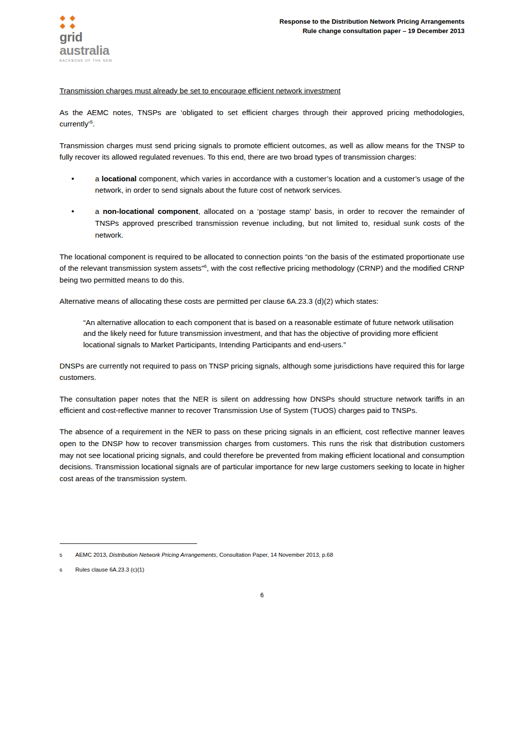◆ ◆
◆ ◆
grid
australia
Backbone of the NEM
Response to the Distribution Network Pricing Arrangements
Rule change consultation paper – 19 December 2013
Transmission charges must already be set to encourage efficient network investment
As the AEMC notes, TNSPs are ‘obligated to set efficient charges through their approved pricing methodologies, currently’5.
Transmission charges must send pricing signals to promote efficient outcomes, as well as allow means for the TNSP to fully recover its allowed regulated revenues. To this end, there are two broad types of transmission charges:
a locational component, which varies in accordance with a customer’s location and a customer’s usage of the network, in order to send signals about the future cost of network services.
a non-locational component, allocated on a ‘postage stamp’ basis, in order to recover the remainder of TNSPs approved prescribed transmission revenue including, but not limited to, residual sunk costs of the network.
The locational component is required to be allocated to connection points “on the basis of the estimated proportionate use of the relevant transmission system assets”6, with the cost reflective pricing methodology (CRNP) and the modified CRNP being two permitted means to do this.
Alternative means of allocating these costs are permitted per clause 6A.23.3 (d)(2) which states:
“An alternative allocation to each component that is based on a reasonable estimate of future network utilisation and the likely need for future transmission investment, and that has the objective of providing more efficient locational signals to Market Participants, Intending Participants and end-users.”
DNSPs are currently not required to pass on TNSP pricing signals, although some jurisdictions have required this for large customers.
The consultation paper notes that the NER is silent on addressing how DNSPs should structure network tariffs in an efficient and cost-reflective manner to recover Transmission Use of System (TUOS) charges paid to TNSPs.
The absence of a requirement in the NER to pass on these pricing signals in an efficient, cost reflective manner leaves open to the DNSP how to recover transmission charges from customers. This runs the risk that distribution customers may not see locational pricing signals, and could therefore be prevented from making efficient locational and consumption decisions. Transmission locational signals are of particular importance for new large customers seeking to locate in higher cost areas of the transmission system.
5
AEMC 2013, Distribution Network Pricing Arrangements, Consultation Paper, 14 November 2013, p.68
6
Rules clause 6A.23.3 (c)(1)
6